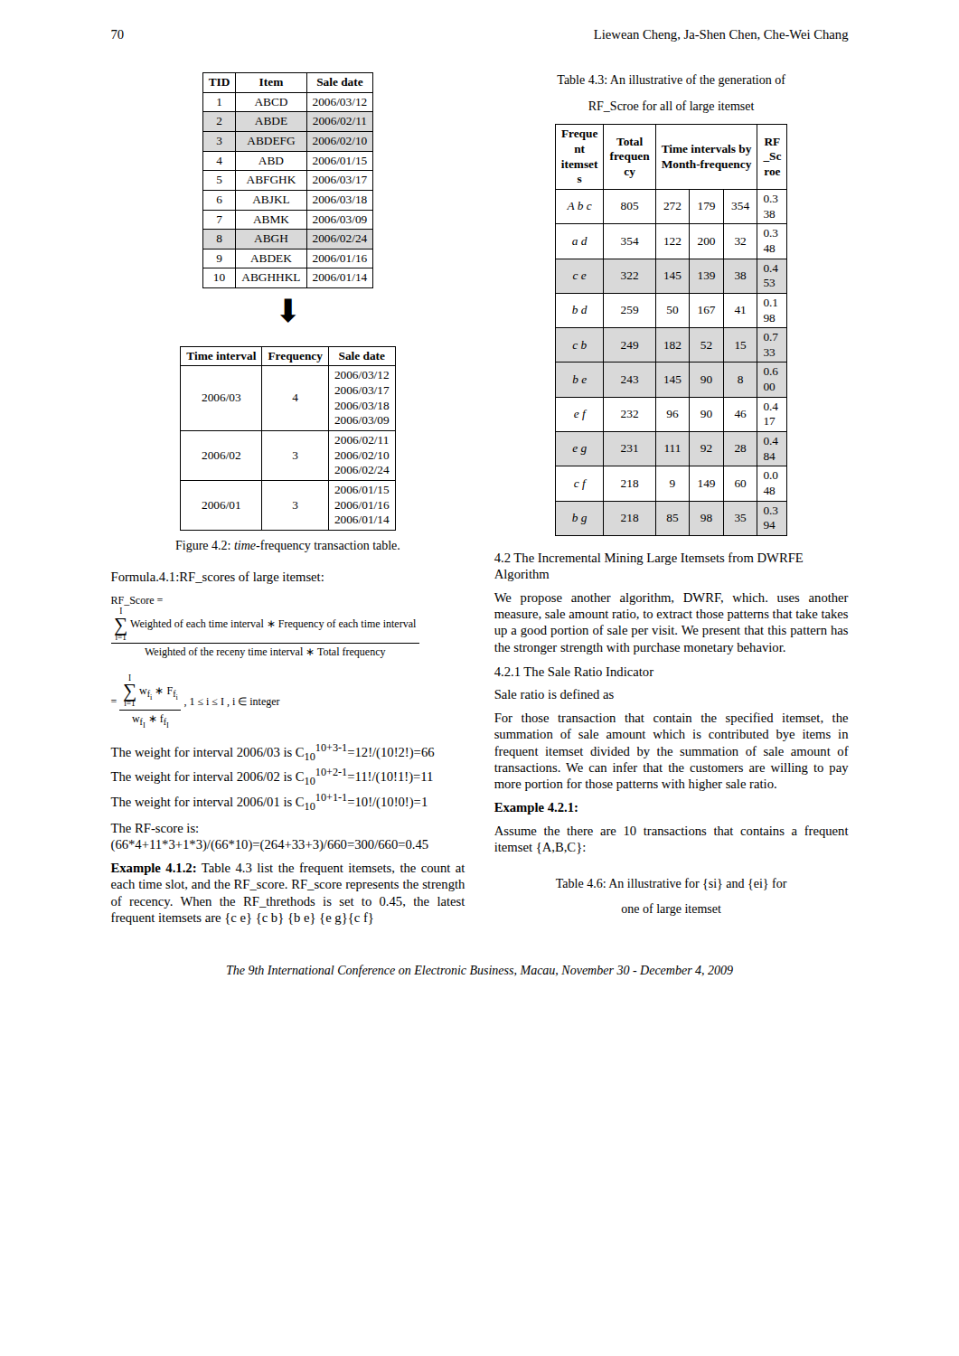70
Liewean Cheng, Ja-Shen Chen, Che-Wei Chang
| TID | Item | Sale date |
| --- | --- | --- |
| 1 | ABCD | 2006/03/12 |
| 2 | ABDE | 2006/02/11 |
| 3 | ABDEFG | 2006/02/10 |
| 4 | ABD | 2006/01/15 |
| 5 | ABFGHK | 2006/03/17 |
| 6 | ABJKL | 2006/03/18 |
| 7 | ABMK | 2006/03/09 |
| 8 | ABGH | 2006/02/24 |
| 9 | ABDEK | 2006/01/16 |
| 10 | ABGHHKL | 2006/01/14 |
⬇
| Time interval | Frequency | Sale date |
| --- | --- | --- |
| 2006/03 | 4 | 2006/03/12 2006/03/17 2006/03/18 2006/03/09 |
| 2006/02 | 3 | 2006/02/11 2006/02/10 2006/02/24 |
| 2006/01 | 3 | 2006/01/15 2006/01/16 2006/01/14 |
Figure 4.2: time-frequency transaction table.
Formula.4.1:RF_scores of large itemset:
RF_Score = I∑i=1 Weighted of each time interval ∗ Frequency of each time interval Weighted of the receny time interval ∗ Total frequency
= I∑i=1 wfi ∗ Ffi wfI ∗ ffI , 1 ≤ i ≤ I , i ∈ integer
The weight for interval 2006/03 is C1010+3-1=12!/(10!2!)=66
The weight for interval 2006/02 is C1010+2-1=11!/(10!1!)=11
The weight for interval 2006/01 is C1010+1-1=10!/(10!0!)=1
The RF-score is:
(66*4+11*3+1*3)/(66*10)=(264+33+3)/660=300/660=0.45
Example 4.1.2: Table 4.3 list the frequent itemsets, the count at each time slot, and the RF_score. RF_score represents the strength of recency. When the RF_threthods is set to 0.45, the latest frequent itemsets are {c e} {c b} {b e} {e g}{c f}
Table 4.3: An illustrative of the generation of
RF_Scroe for all of large itemset
| Freque nt itemset s | Total frequen cy | Time intervals by Month-frequency | RF _Sc roe |
| --- | --- | --- | --- |
| A b c | 805 | 272 | 179 | 354 | 0.3 38 |
| a d | 354 | 122 | 200 | 32 | 0.3 48 |
| c e | 322 | 145 | 139 | 38 | 0.4 53 |
| b d | 259 | 50 | 167 | 41 | 0.1 98 |
| c b | 249 | 182 | 52 | 15 | 0.7 33 |
| b e | 243 | 145 | 90 | 8 | 0.6 00 |
| e f | 232 | 96 | 90 | 46 | 0.4 17 |
| e g | 231 | 111 | 92 | 28 | 0.4 84 |
| c f | 218 | 9 | 149 | 60 | 0.0 48 |
| b g | 218 | 85 | 98 | 35 | 0.3 94 |
4.2 The Incremental Mining Large Itemsets from DWRFE Algorithm
We propose another algorithm, DWRF, which. uses another measure, sale amount ratio, to extract those patterns that take takes up a good portion of sale per visit. We present that this pattern has the stronger strength with purchase monetary behavior.
4.2.1 The Sale Ratio Indicator
Sale ratio is defined as
For those transaction that contain the specified itemset, the summation of sale amount which is contributed bye items in frequent itemset divided by the summation of sale amount of transactions. We can infer that the customers are willing to pay more portion for those patterns with higher sale ratio.
Example 4.2.1:
Assume the there are 10 transactions that contains a frequent itemset {A,B,C}:
Table 4.6: An illustrative for {si} and {ei} for
one of large itemset
The 9th International Conference on Electronic Business, Macau, November 30 - December 4, 2009